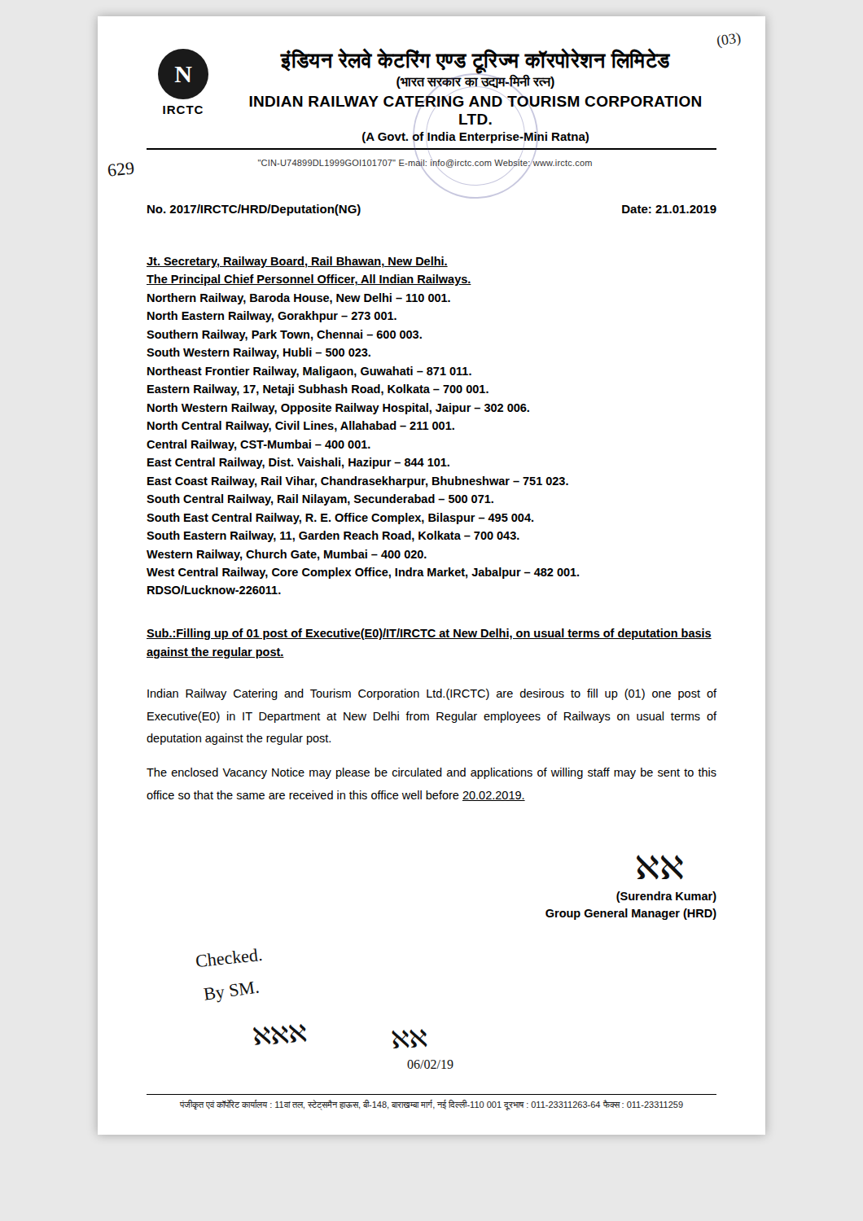(03)
629
N
IRCTC
इंडियन रेलवे केटरिंग एण्ड टूरिज्म कॉरपोरेशन लिमिटेड
(भारत सरकार का उद्यम-मिनी रत्न)
INDIAN RAILWAY CATERING AND TOURISM CORPORATION LTD.
(A Govt. of India Enterprise-Mini Ratna)
"CIN-U74899DL1999GOI101707" E-mail: info@irctc.com Website: www.irctc.com
No. 2017/IRCTC/HRD/Deputation(NG)
Date: 21.01.2019
Jt. Secretary, Railway Board, Rail Bhawan, New Delhi.
The Principal Chief Personnel Officer, All Indian Railways.
Northern Railway, Baroda House, New Delhi – 110 001.
North Eastern Railway, Gorakhpur – 273 001.
Southern Railway, Park Town, Chennai – 600 003.
South Western Railway, Hubli – 500 023.
Northeast Frontier Railway, Maligaon, Guwahati – 871 011.
Eastern Railway, 17, Netaji Subhash Road, Kolkata – 700 001.
North Western Railway, Opposite Railway Hospital, Jaipur – 302 006.
North Central Railway, Civil Lines, Allahabad – 211 001.
Central Railway, CST-Mumbai – 400 001.
East Central Railway, Dist. Vaishali, Hazipur – 844 101.
East Coast Railway, Rail Vihar, Chandrasekharpur, Bhubneshwar – 751 023.
South Central Railway, Rail Nilayam, Secunderabad – 500 071.
South East Central Railway, R. E. Office Complex, Bilaspur – 495 004.
South Eastern Railway, 11, Garden Reach Road, Kolkata – 700 043.
Western Railway, Church Gate, Mumbai – 400 020.
West Central Railway, Core Complex Office, Indra Market, Jabalpur – 482 001.
RDSO/Lucknow-226011.
Sub.:Filling up of 01 post of Executive(E0)/IT/IRCTC at New Delhi, on usual terms of deputation basis against the regular post.
Indian Railway Catering and Tourism Corporation Ltd.(IRCTC) are desirous to fill up (01) one post of Executive(E0) in IT Department at New Delhi from Regular employees of Railways on usual terms of deputation against the regular post.
The enclosed Vacancy Notice may please be circulated and applications of willing staff may be sent to this office so that the same are received in this office well before 20.02.2019.
ℵℵ
(Surendra Kumar)
Group General Manager (HRD)
Checked.
By SM.
ℵℵℵ
ℵℵ
06/02/19
पंजीकृत एवं कॉर्पोरेट कार्यालय : 11वां तल, स्टेट्समैन हाऊस, बी-148, बाराखम्बा मार्ग, नई दिल्ली-110 001 दूरभाष : 011-23311263-64 फैक्स : 011-23311259